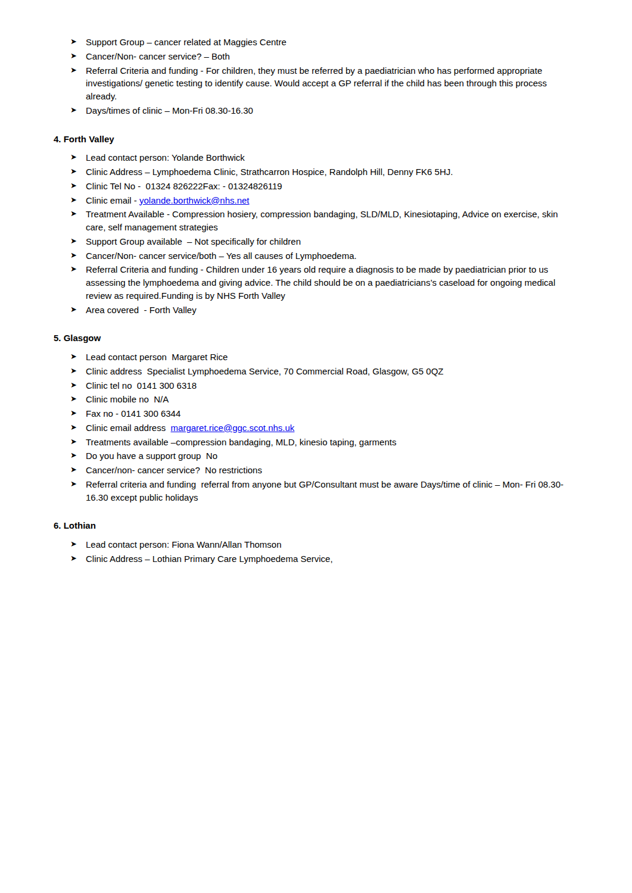Support Group – cancer related at Maggies Centre
Cancer/Non- cancer service? – Both
Referral Criteria and funding - For children, they must be referred by a paediatrician who has performed appropriate investigations/ genetic testing to identify cause. Would accept a GP referral if the child has been through this process already.
Days/times of clinic – Mon-Fri 08.30-16.30
4. Forth Valley
Lead contact person: Yolande Borthwick
Clinic Address – Lymphoedema Clinic, Strathcarron Hospice, Randolph Hill, Denny FK6 5HJ.
Clinic Tel No - 01324 826222Fax: - 01324826119
Clinic email - yolande.borthwick@nhs.net
Treatment Available - Compression hosiery, compression bandaging, SLD/MLD, Kinesiotaping, Advice on exercise, skin care, self management strategies
Support Group available – Not specifically for children
Cancer/Non- cancer service/both – Yes all causes of Lymphoedema.
Referral Criteria and funding - Children under 16 years old require a diagnosis to be made by paediatrician prior to us assessing the lymphoedema and giving advice. The child should be on a paediatricians’s caseload for ongoing medical review as required.Funding is by NHS Forth Valley
Area covered - Forth Valley
5. Glasgow
Lead contact person Margaret Rice
Clinic address Specialist Lymphoedema Service, 70 Commercial Road, Glasgow, G5 0QZ
Clinic tel no 0141 300 6318
Clinic mobile no N/A
Fax no - 0141 300 6344
Clinic email address margaret.rice@ggc.scot.nhs.uk
Treatments available –compression bandaging, MLD, kinesio taping, garments
Do you have a support group No
Cancer/non- cancer service? No restrictions
Referral criteria and funding referral from anyone but GP/Consultant must be aware Days/time of clinic – Mon- Fri 08.30-16.30 except public holidays
6. Lothian
Lead contact person: Fiona Wann/Allan Thomson
Clinic Address – Lothian Primary Care Lymphoedema Service,